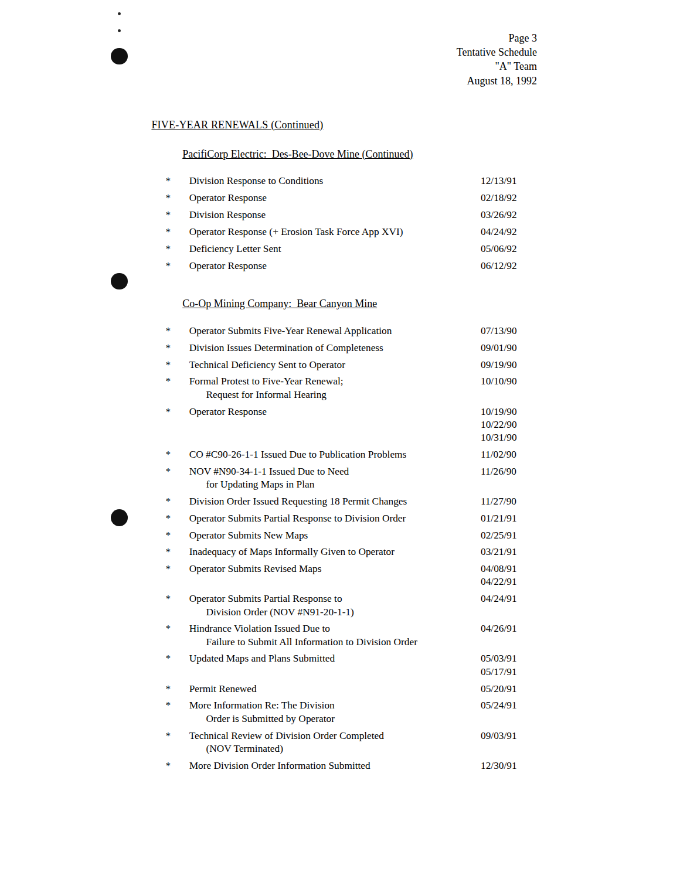Page 3
Tentative Schedule
"A" Team
August 18, 1992
FIVE-YEAR RENEWALS (Continued)
PacifiCorp Electric: Des-Bee-Dove Mine (Continued)
| * | Division Response to Conditions | 12/13/91 |
| * | Operator Response | 02/18/92 |
| * | Division Response | 03/26/92 |
| * | Operator Response (+ Erosion Task Force App XVI) | 04/24/92 |
| * | Deficiency Letter Sent | 05/06/92 |
| * | Operator Response | 06/12/92 |
Co-Op Mining Company: Bear Canyon Mine
| * | Operator Submits Five-Year Renewal Application | 07/13/90 |
| * | Division Issues Determination of Completeness | 09/01/90 |
| * | Technical Deficiency Sent to Operator | 09/19/90 |
| * | Formal Protest to Five-Year Renewal; Request for Informal Hearing | 10/10/90 |
| * | Operator Response | 10/19/90 10/22/90 10/31/90 |
| * | CO #C90-26-1-1 Issued Due to Publication Problems | 11/02/90 |
| * | NOV #N90-34-1-1 Issued Due to Need for Updating Maps in Plan | 11/26/90 |
| * | Division Order Issued Requesting 18 Permit Changes | 11/27/90 |
| * | Operator Submits Partial Response to Division Order | 01/21/91 |
| * | Operator Submits New Maps | 02/25/91 |
| * | Inadequacy of Maps Informally Given to Operator | 03/21/91 |
| * | Operator Submits Revised Maps | 04/08/91 04/22/91 |
| * | Operator Submits Partial Response to Division Order (NOV #N91-20-1-1) | 04/24/91 |
| * | Hindrance Violation Issued Due to Failure to Submit All Information to Division Order | 04/26/91 |
| * | Updated Maps and Plans Submitted | 05/03/91 05/17/91 |
| * | Permit Renewed | 05/20/91 |
| * | More Information Re: The Division Order is Submitted by Operator | 05/24/91 |
| * | Technical Review of Division Order Completed (NOV Terminated) | 09/03/91 |
| * | More Division Order Information Submitted | 12/30/91 |